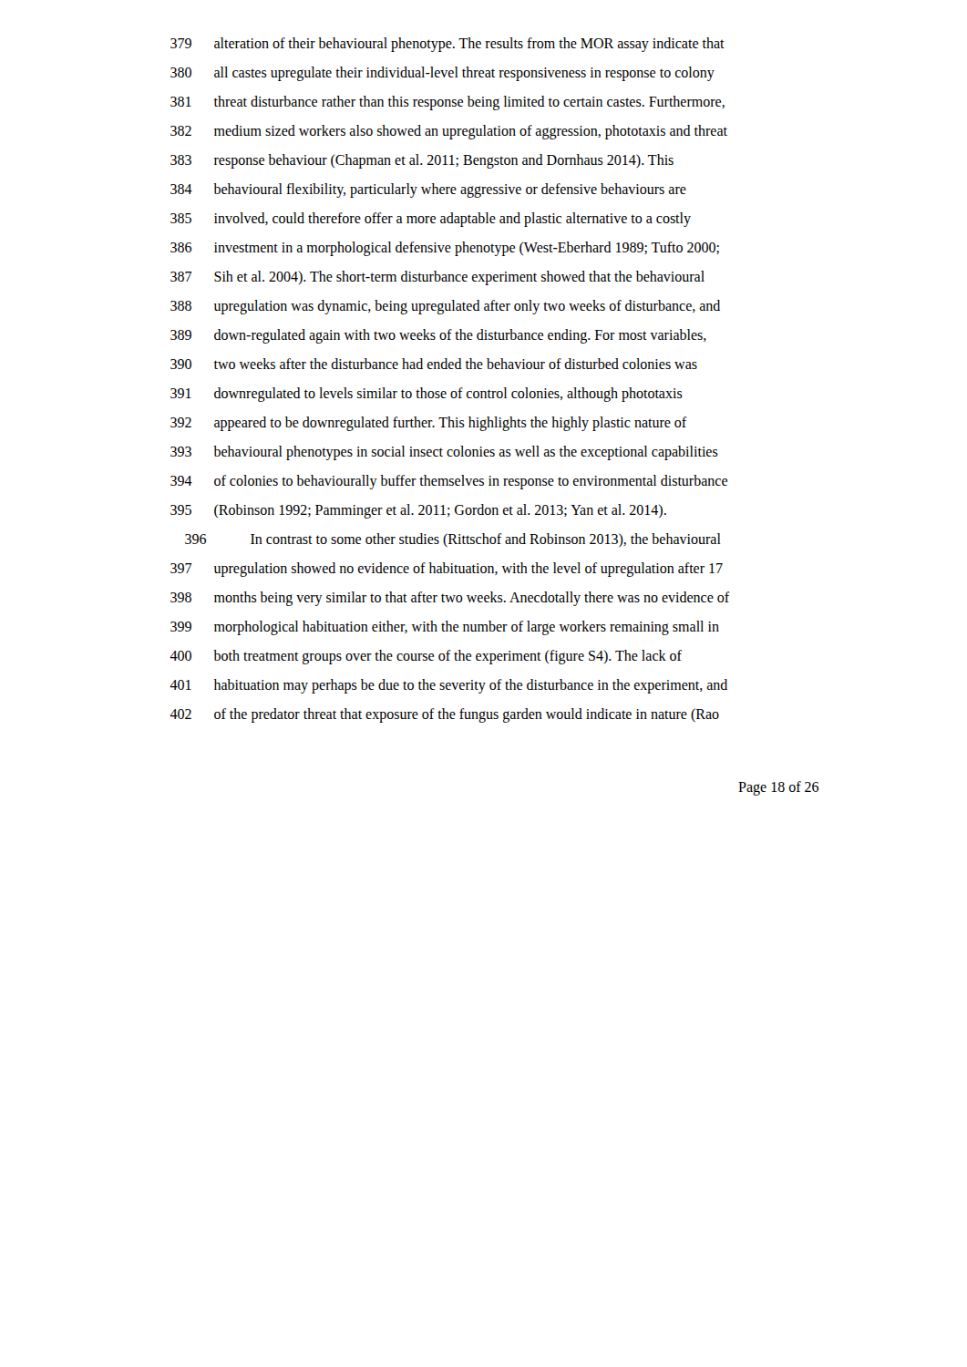alteration of their behavioural phenotype. The results from the MOR assay indicate that
all castes upregulate their individual-level threat responsiveness in response to colony
threat disturbance rather than this response being limited to certain castes. Furthermore,
medium sized workers also showed an upregulation of aggression, phototaxis and threat
response behaviour (Chapman et al. 2011; Bengston and Dornhaus 2014). This
behavioural flexibility, particularly where aggressive or defensive behaviours are
involved, could therefore offer a more adaptable and plastic alternative to a costly
investment in a morphological defensive phenotype (West-Eberhard 1989; Tufto 2000;
Sih et al. 2004). The short-term disturbance experiment showed that the behavioural
upregulation was dynamic, being upregulated after only two weeks of disturbance, and
down-regulated again with two weeks of the disturbance ending. For most variables,
two weeks after the disturbance had ended the behaviour of disturbed colonies was
downregulated to levels similar to those of control colonies, although phototaxis
appeared to be downregulated further. This highlights the highly plastic nature of
behavioural phenotypes in social insect colonies as well as the exceptional capabilities
of colonies to behaviourally buffer themselves in response to environmental disturbance
(Robinson 1992; Pamminger et al. 2011; Gordon et al. 2013; Yan et al. 2014).
In contrast to some other studies (Rittschof and Robinson 2013), the behavioural
upregulation showed no evidence of habituation, with the level of upregulation after 17
months being very similar to that after two weeks. Anecdotally there was no evidence of
morphological habituation either, with the number of large workers remaining small in
both treatment groups over the course of the experiment (figure S4). The lack of
habituation may perhaps be due to the severity of the disturbance in the experiment, and
of the predator threat that exposure of the fungus garden would indicate in nature (Rao
Page 18 of 26